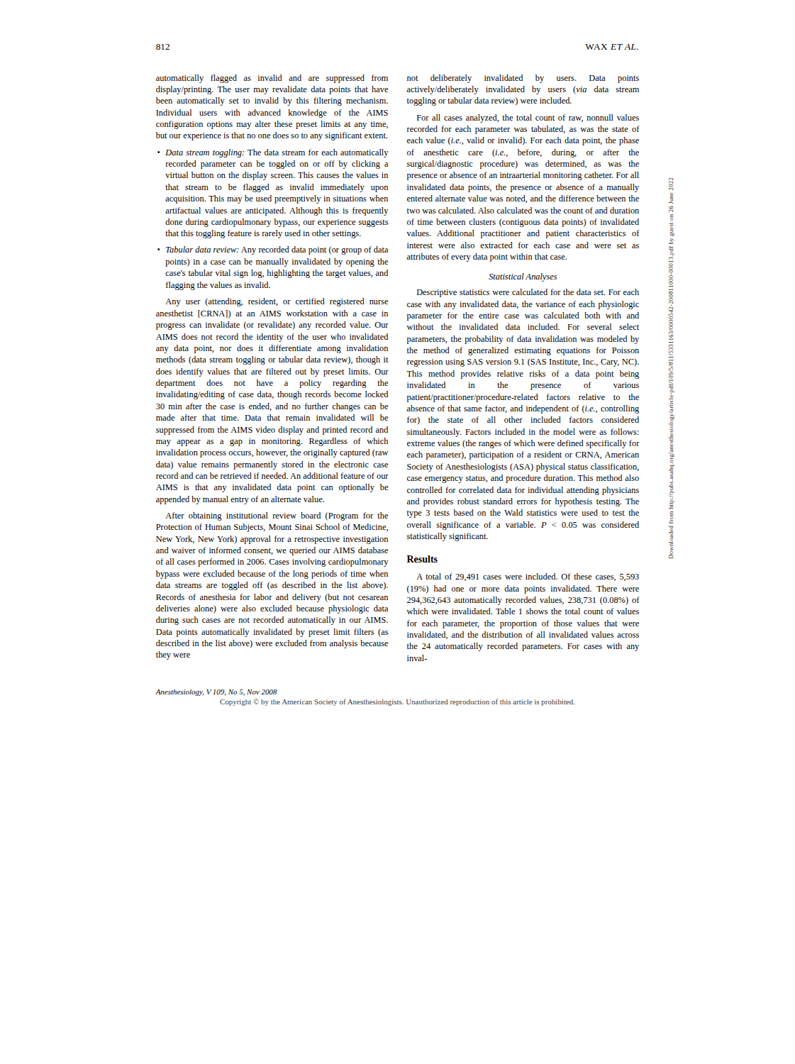812 WAX ET AL.
Downloaded from http://pubs.asahq.org/anesthesiology/article-pdf/109/5/811/5331163/0000542-200811000-00013.pdf by guest on 26 June 2022
automatically flagged as invalid and are suppressed from display/printing. The user may revalidate data points that have been automatically set to invalid by this filtering mechanism. Individual users with advanced knowledge of the AIMS configuration options may alter these preset limits at any time, but our experience is that no one does so to any significant extent.
Data stream toggling: The data stream for each automatically recorded parameter can be toggled on or off by clicking a virtual button on the display screen. This causes the values in that stream to be flagged as invalid immediately upon acquisition. This may be used preemptively in situations when artifactual values are anticipated. Although this is frequently done during cardiopulmonary bypass, our experience suggests that this toggling feature is rarely used in other settings.
Tabular data review: Any recorded data point (or group of data points) in a case can be manually invalidated by opening the case's tabular vital sign log, highlighting the target values, and flagging the values as invalid.
Any user (attending, resident, or certified registered nurse anesthetist [CRNA]) at an AIMS workstation with a case in progress can invalidate (or revalidate) any recorded value. Our AIMS does not record the identity of the user who invalidated any data point, nor does it differentiate among invalidation methods (data stream toggling or tabular data review), though it does identify values that are filtered out by preset limits. Our department does not have a policy regarding the invalidating/editing of case data, though records become locked 30 min after the case is ended, and no further changes can be made after that time. Data that remain invalidated will be suppressed from the AIMS video display and printed record and may appear as a gap in monitoring. Regardless of which invalidation process occurs, however, the originally captured (raw data) value remains permanently stored in the electronic case record and can be retrieved if needed. An additional feature of our AIMS is that any invalidated data point can optionally be appended by manual entry of an alternate value.
After obtaining institutional review board (Program for the Protection of Human Subjects, Mount Sinai School of Medicine, New York, New York) approval for a retrospective investigation and waiver of informed consent, we queried our AIMS database of all cases performed in 2006. Cases involving cardiopulmonary bypass were excluded because of the long periods of time when data streams are toggled off (as described in the list above). Records of anesthesia for labor and delivery (but not cesarean deliveries alone) were also excluded because physiologic data during such cases are not recorded automatically in our AIMS. Data points automatically invalidated by preset limit filters (as described in the list above) were excluded from analysis because they were
not deliberately invalidated by users. Data points actively/deliberately invalidated by users (via data stream toggling or tabular data review) were included.
For all cases analyzed, the total count of raw, nonnull values recorded for each parameter was tabulated, as was the state of each value (i.e., valid or invalid). For each data point, the phase of anesthetic care (i.e., before, during, or after the surgical/diagnostic procedure) was determined, as was the presence or absence of an intraarterial monitoring catheter. For all invalidated data points, the presence or absence of a manually entered alternate value was noted, and the difference between the two was calculated. Also calculated was the count of and duration of time between clusters (contiguous data points) of invalidated values. Additional practitioner and patient characteristics of interest were also extracted for each case and were set as attributes of every data point within that case.
Statistical Analyses
Descriptive statistics were calculated for the data set. For each case with any invalidated data, the variance of each physiologic parameter for the entire case was calculated both with and without the invalidated data included. For several select parameters, the probability of data invalidation was modeled by the method of generalized estimating equations for Poisson regression using SAS version 9.1 (SAS Institute, Inc., Cary, NC). This method provides relative risks of a data point being invalidated in the presence of various patient/practitioner/procedure-related factors relative to the absence of that same factor, and independent of (i.e., controlling for) the state of all other included factors considered simultaneously. Factors included in the model were as follows: extreme values (the ranges of which were defined specifically for each parameter), participation of a resident or CRNA, American Society of Anesthesiologists (ASA) physical status classification, case emergency status, and procedure duration. This method also controlled for correlated data for individual attending physicians and provides robust standard errors for hypothesis testing. The type 3 tests based on the Wald statistics were used to test the overall significance of a variable. P < 0.05 was considered statistically significant.
Results
A total of 29,491 cases were included. Of these cases, 5,593 (19%) had one or more data points invalidated. There were 294,362,643 automatically recorded values, 238,731 (0.08%) of which were invalidated. Table 1 shows the total count of values for each parameter, the proportion of those values that were invalidated, and the distribution of all invalidated values across the 24 automatically recorded parameters. For cases with any inval-
Anesthesiology, V 109, No 5, Nov 2008
Copyright © by the American Society of Anesthesiologists. Unauthorized reproduction of this article is prohibited.